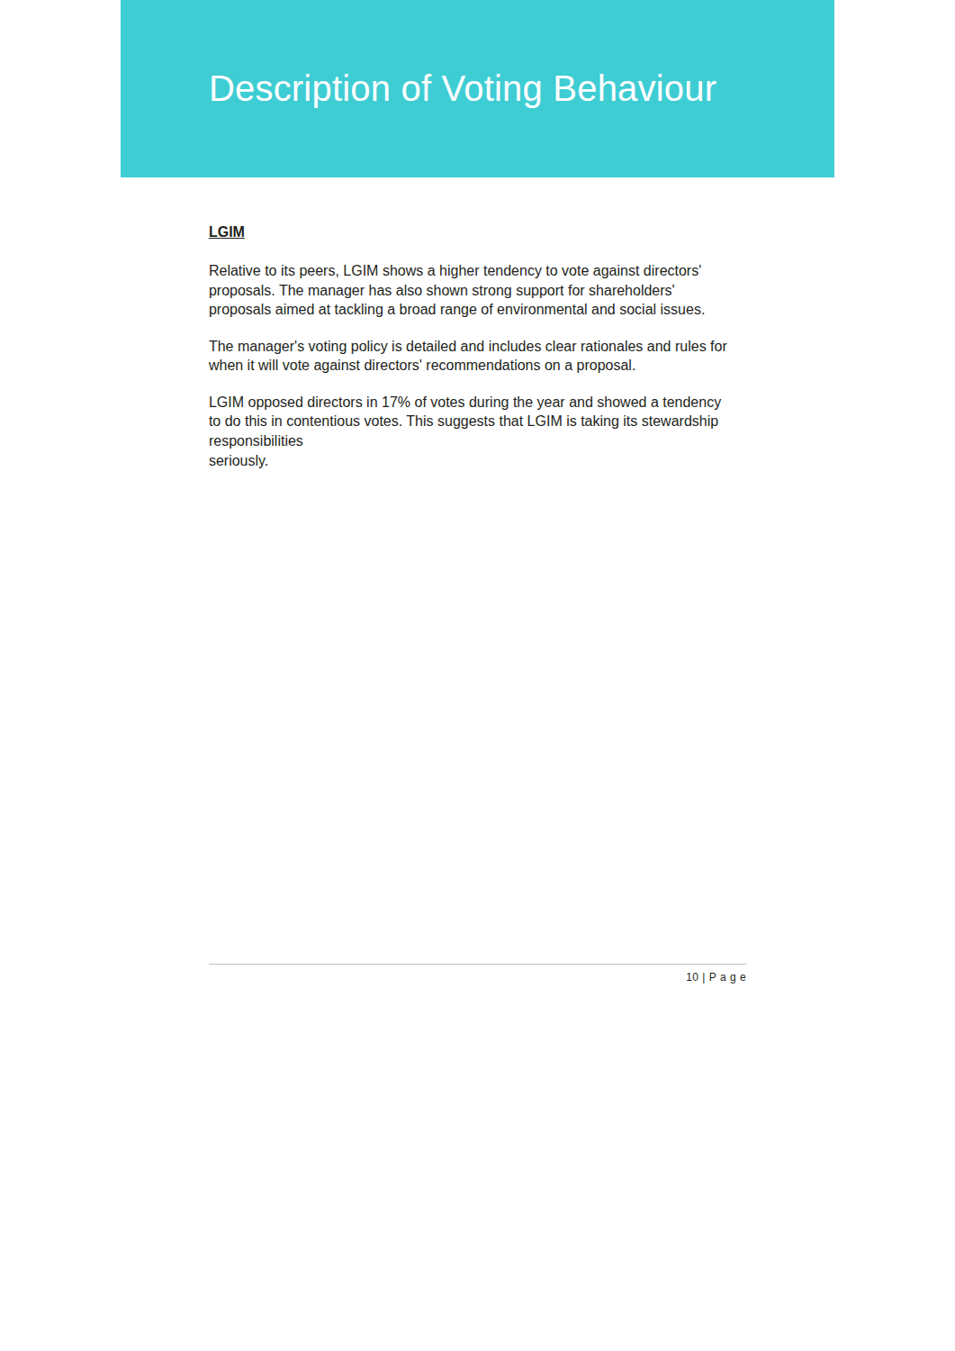Description of Voting Behaviour
LGIM
Relative to its peers, LGIM shows a higher tendency to vote against directors' proposals. The manager has also shown strong support for shareholders' proposals aimed at tackling a broad range of environmental and social issues.
The manager's voting policy is detailed and includes clear rationales and rules for when it will vote against directors' recommendations on a proposal.
LGIM opposed directors in 17% of votes during the year and showed a tendency to do this in contentious votes. This suggests that LGIM is taking its stewardship responsibilities
seriously.
10 | P a g e